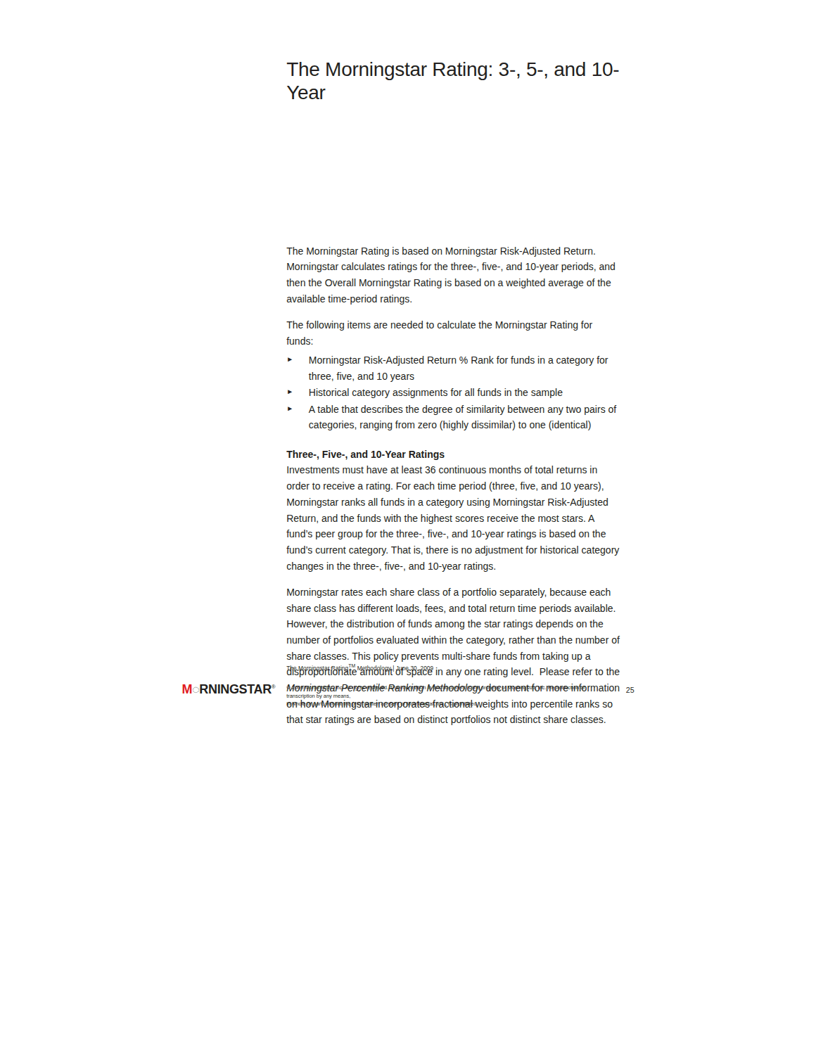The Morningstar Rating: 3-, 5-, and 10-Year
The Morningstar Rating is based on Morningstar Risk-Adjusted Return. Morningstar calculates ratings for the three-, five-, and 10-year periods, and then the Overall Morningstar Rating is based on a weighted average of the available time-period ratings.
The following items are needed to calculate the Morningstar Rating for funds:
Morningstar Risk-Adjusted Return % Rank for funds in a category for three, five, and 10 years
Historical category assignments for all funds in the sample
A table that describes the degree of similarity between any two pairs of categories, ranging from zero (highly dissimilar) to one (identical)
Three-, Five-, and 10-Year Ratings
Investments must have at least 36 continuous months of total returns in order to receive a rating. For each time period (three, five, and 10 years), Morningstar ranks all funds in a category using Morningstar Risk-Adjusted Return, and the funds with the highest scores receive the most stars. A fund’s peer group for the three-, five-, and 10-year ratings is based on the fund’s current category. That is, there is no adjustment for historical category changes in the three-, five-, and 10-year ratings.
Morningstar rates each share class of a portfolio separately, because each share class has different loads, fees, and total return time periods available. However, the distribution of funds among the star ratings depends on the number of portfolios evaluated within the category, rather than the number of share classes. This policy prevents multi-share funds from taking up a disproportionate amount of space in any one rating level. Please refer to the Morningstar Percentile Ranking Methodology document for more information on how Morningstar incorporates fractional weights into percentile ranks so that star ratings are based on distinct portfolios not distinct share classes.
The Morningstar RatingTM Methodology | June 30, 2009
M◌RNINGSTAR®
© 2009 Morningstar, Inc. All rights reserved. The information in this document is the property of Morningstar, Inc. Reproduction or transcription by any means,
in whole or part, without the prior written consent of Morningstar, Inc., is prohibited.
25